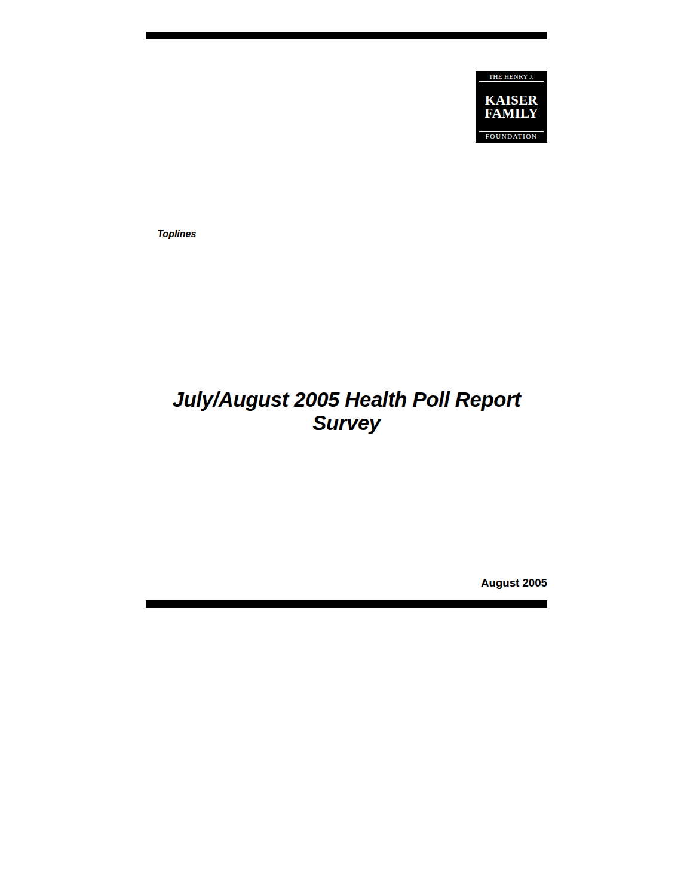THE HENRY J.
KAISER
FAMILY
FOUNDATION
Toplines
July/August 2005 Health Poll Report Survey
August 2005